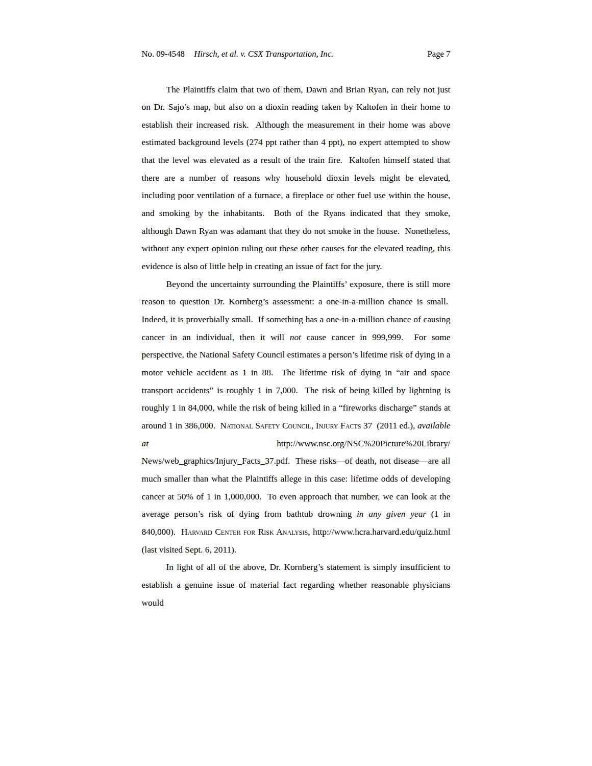No. 09-4548 Hirsch, et al. v. CSX Transportation, Inc. Page 7
The Plaintiffs claim that two of them, Dawn and Brian Ryan, can rely not just on Dr. Sajo’s map, but also on a dioxin reading taken by Kaltofen in their home to establish their increased risk. Although the measurement in their home was above estimated background levels (274 ppt rather than 4 ppt), no expert attempted to show that the level was elevated as a result of the train fire. Kaltofen himself stated that there are a number of reasons why household dioxin levels might be elevated, including poor ventilation of a furnace, a fireplace or other fuel use within the house, and smoking by the inhabitants. Both of the Ryans indicated that they smoke, although Dawn Ryan was adamant that they do not smoke in the house. Nonetheless, without any expert opinion ruling out these other causes for the elevated reading, this evidence is also of little help in creating an issue of fact for the jury.
Beyond the uncertainty surrounding the Plaintiffs’ exposure, there is still more reason to question Dr. Kornberg’s assessment: a one-in-a-million chance is small. Indeed, it is proverbially small. If something has a one-in-a-million chance of causing cancer in an individual, then it will not cause cancer in 999,999. For some perspective, the National Safety Council estimates a person’s lifetime risk of dying in a motor vehicle accident as 1 in 88. The lifetime risk of dying in “air and space transport accidents” is roughly 1 in 7,000. The risk of being killed by lightning is roughly 1 in 84,000, while the risk of being killed in a “fireworks discharge” stands at around 1 in 386,000. National Safety Council, Injury Facts 37 (2011 ed.), available at http://www.nsc.org/NSC%20Picture%20Library/ News/web_graphics/Injury_Facts_37.pdf. These risks—of death, not disease—are all much smaller than what the Plaintiffs allege in this case: lifetime odds of developing cancer at 50% of 1 in 1,000,000. To even approach that number, we can look at the average person’s risk of dying from bathtub drowning in any given year (1 in 840,000). Harvard Center for Risk Analysis, http://www.hcra.harvard.edu/quiz.html (last visited Sept. 6, 2011).
In light of all of the above, Dr. Kornberg’s statement is simply insufficient to establish a genuine issue of material fact regarding whether reasonable physicians would